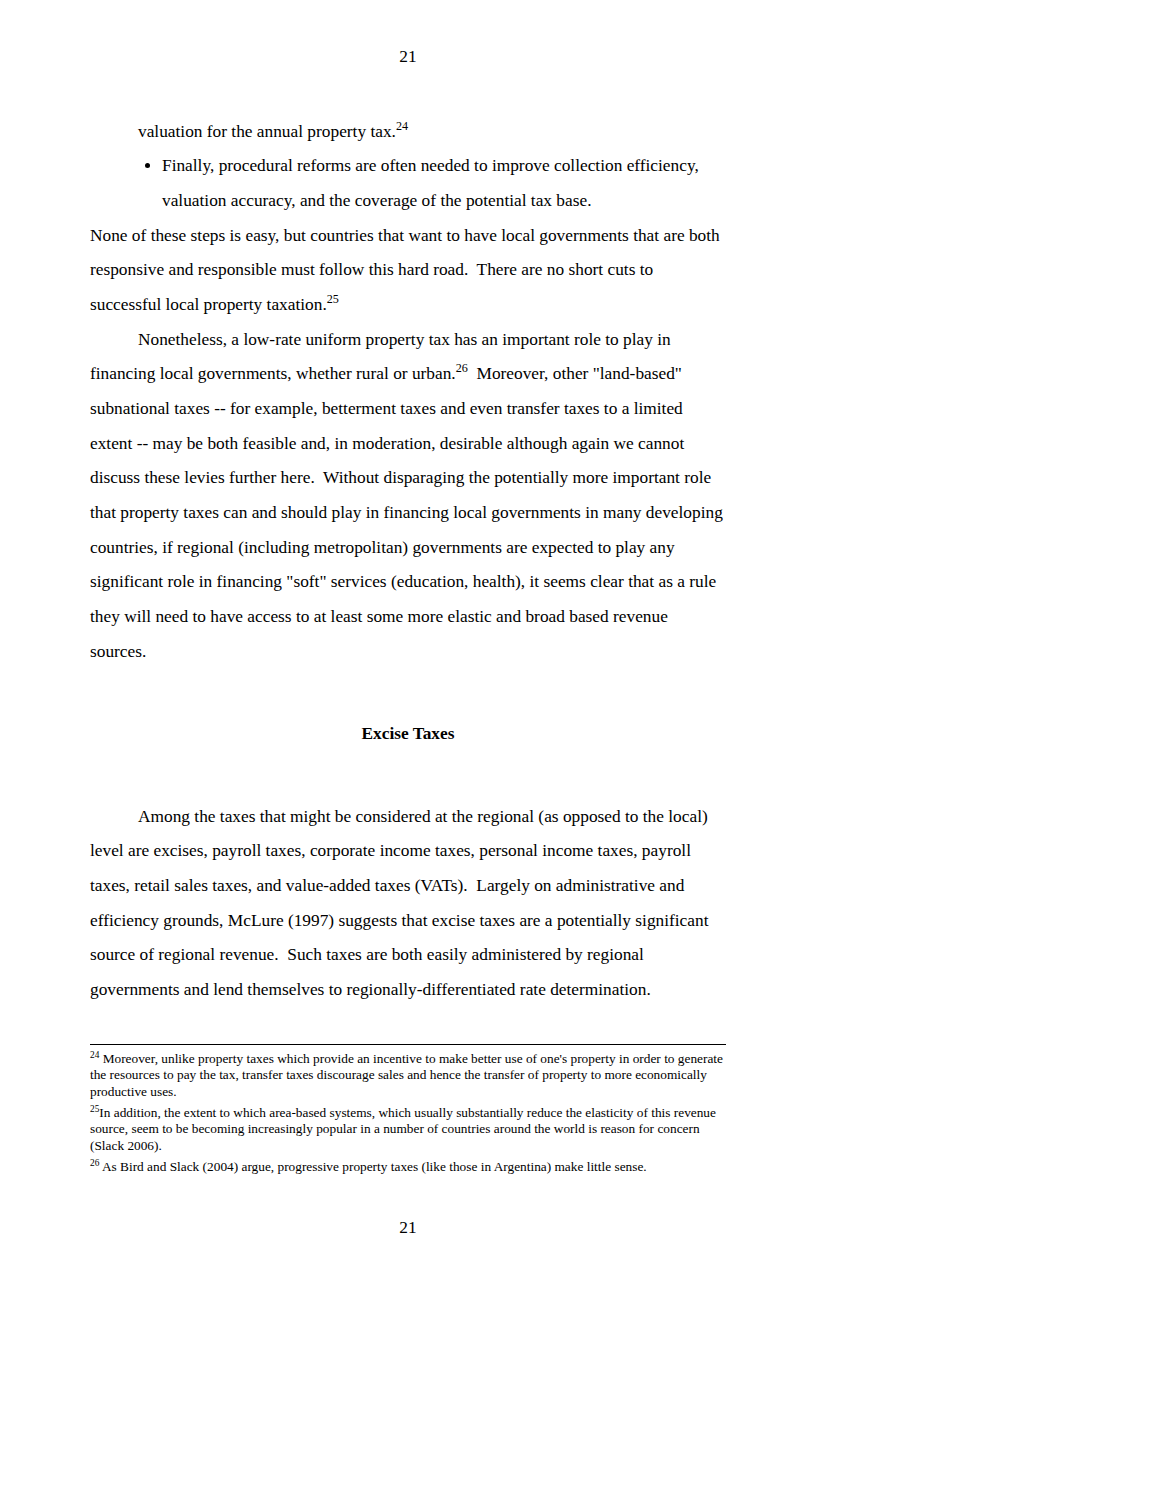21
valuation for the annual property tax.24
Finally, procedural reforms are often needed to improve collection efficiency, valuation accuracy, and the coverage of the potential tax base.
None of these steps is easy, but countries that want to have local governments that are both responsive and responsible must follow this hard road. There are no short cuts to successful local property taxation.25
Nonetheless, a low-rate uniform property tax has an important role to play in financing local governments, whether rural or urban.26 Moreover, other "land-based" subnational taxes -- for example, betterment taxes and even transfer taxes to a limited extent -- may be both feasible and, in moderation, desirable although again we cannot discuss these levies further here. Without disparaging the potentially more important role that property taxes can and should play in financing local governments in many developing countries, if regional (including metropolitan) governments are expected to play any significant role in financing "soft" services (education, health), it seems clear that as a rule they will need to have access to at least some more elastic and broad based revenue sources.
Excise Taxes
Among the taxes that might be considered at the regional (as opposed to the local) level are excises, payroll taxes, corporate income taxes, personal income taxes, payroll taxes, retail sales taxes, and value-added taxes (VATs). Largely on administrative and efficiency grounds, McLure (1997) suggests that excise taxes are a potentially significant source of regional revenue. Such taxes are both easily administered by regional governments and lend themselves to regionally-differentiated rate determination.
24 Moreover, unlike property taxes which provide an incentive to make better use of one's property in order to generate the resources to pay the tax, transfer taxes discourage sales and hence the transfer of property to more economically productive uses.
25In addition, the extent to which area-based systems, which usually substantially reduce the elasticity of this revenue source, seem to be becoming increasingly popular in a number of countries around the world is reason for concern (Slack 2006).
26 As Bird and Slack (2004) argue, progressive property taxes (like those in Argentina) make little sense.
21